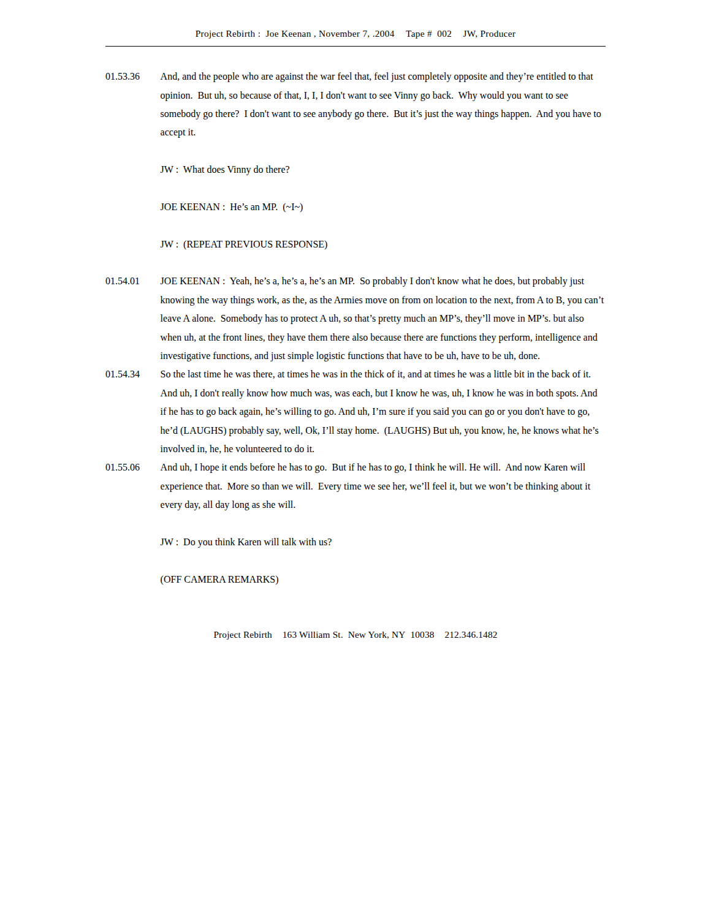Project Rebirth : Joe Keenan , November 7, .2004 Tape # 002 JW, Producer
01.53.36
And, and the people who are against the war feel that, feel just completely opposite and they’re entitled to that opinion. But uh, so because of that, I, I, I don't want to see Vinny go back. Why would you want to see somebody go there? I don't want to see anybody go there. But it’s just the way things happen. And you have to accept it.
JW : What does Vinny do there?
JOE KEENAN : He’s an MP. (~I~)
JW : (REPEAT PREVIOUS RESPONSE)
01.54.01
JOE KEENAN : Yeah, he’s a, he’s a, he’s an MP. So probably I don't know what he does, but probably just knowing the way things work, as the, as the Armies move on from on location to the next, from A to B, you can’t leave A alone. Somebody has to protect A uh, so that’s pretty much an MP’s, they’ll move in MP’s. but also when uh, at the front lines, they have them there also because there are functions they perform, intelligence and investigative functions, and just simple logistic functions that have to be uh, have to be uh, done.
01.54.34
So the last time he was there, at times he was in the thick of it, and at times he was a little bit in the back of it. And uh, I don't really know how much was, was each, but I know he was, uh, I know he was in both spots. And if he has to go back again, he’s willing to go. And uh, I’m sure if you said you can go or you don't have to go, he’d (LAUGHS) probably say, well, Ok, I’ll stay home. (LAUGHS) But uh, you know, he, he knows what he’s involved in, he, he volunteered to do it.
01.55.06
And uh, I hope it ends before he has to go. But if he has to go, I think he will. He will. And now Karen will experience that. More so than we will. Every time we see her, we’ll feel it, but we won’t be thinking about it every day, all day long as she will.
JW : Do you think Karen will talk with us?
(OFF CAMERA REMARKS)
Project Rebirth 163 William St. New York, NY 10038 212.346.1482